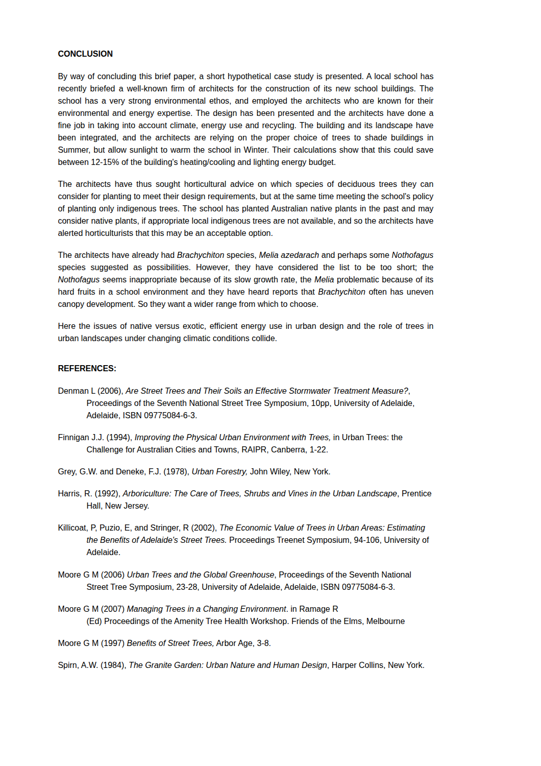Conclusion
By way of concluding this brief paper, a short hypothetical case study is presented. A local school has recently briefed a well-known firm of architects for the construction of its new school buildings. The school has a very strong environmental ethos, and employed the architects who are known for their environmental and energy expertise. The design has been presented and the architects have done a fine job in taking into account climate, energy use and recycling. The building and its landscape have been integrated, and the architects are relying on the proper choice of trees to shade buildings in Summer, but allow sunlight to warm the school in Winter. Their calculations show that this could save between 12-15% of the building's heating/cooling and lighting energy budget.
The architects have thus sought horticultural advice on which species of deciduous trees they can consider for planting to meet their design requirements, but at the same time meeting the school's policy of planting only indigenous trees. The school has planted Australian native plants in the past and may consider native plants, if appropriate local indigenous trees are not available, and so the architects have alerted horticulturists that this may be an acceptable option.
The architects have already had Brachychiton species, Melia azedarach and perhaps some Nothofagus species suggested as possibilities. However, they have considered the list to be too short; the Nothofagus seems inappropriate because of its slow growth rate, the Melia problematic because of its hard fruits in a school environment and they have heard reports that Brachychiton often has uneven canopy development. So they want a wider range from which to choose.
Here the issues of native versus exotic, efficient energy use in urban design and the role of trees in urban landscapes under changing climatic conditions collide.
References:
Denman L (2006), Are Street Trees and Their Soils an Effective Stormwater Treatment Measure?, Proceedings of the Seventh National Street Tree Symposium, 10pp, University of Adelaide, Adelaide, ISBN 09775084-6-3.
Finnigan J.J. (1994), Improving the Physical Urban Environment with Trees, in Urban Trees: the Challenge for Australian Cities and Towns, RAIPR, Canberra, 1-22.
Grey, G.W. and Deneke, F.J. (1978), Urban Forestry, John Wiley, New York.
Harris, R. (1992), Arboriculture: The Care of Trees, Shrubs and Vines in the Urban Landscape, Prentice Hall, New Jersey.
Killicoat, P, Puzio, E, and Stringer, R (2002), The Economic Value of Trees in Urban Areas: Estimating the Benefits of Adelaide's Street Trees. Proceedings Treenet Symposium, 94-106, University of Adelaide.
Moore G M (2006) Urban Trees and the Global Greenhouse, Proceedings of the Seventh National Street Tree Symposium, 23-28, University of Adelaide, Adelaide, ISBN 09775084-6-3.
Moore G M (2007) Managing Trees in a Changing Environment. in Ramage R(Ed) Proceedings of the Amenity Tree Health Workshop. Friends of the Elms, Melbourne
Moore G M (1997) Benefits of Street Trees, Arbor Age, 3-8.
Spirn, A.W. (1984), The Granite Garden: Urban Nature and Human Design, Harper Collins, New York.